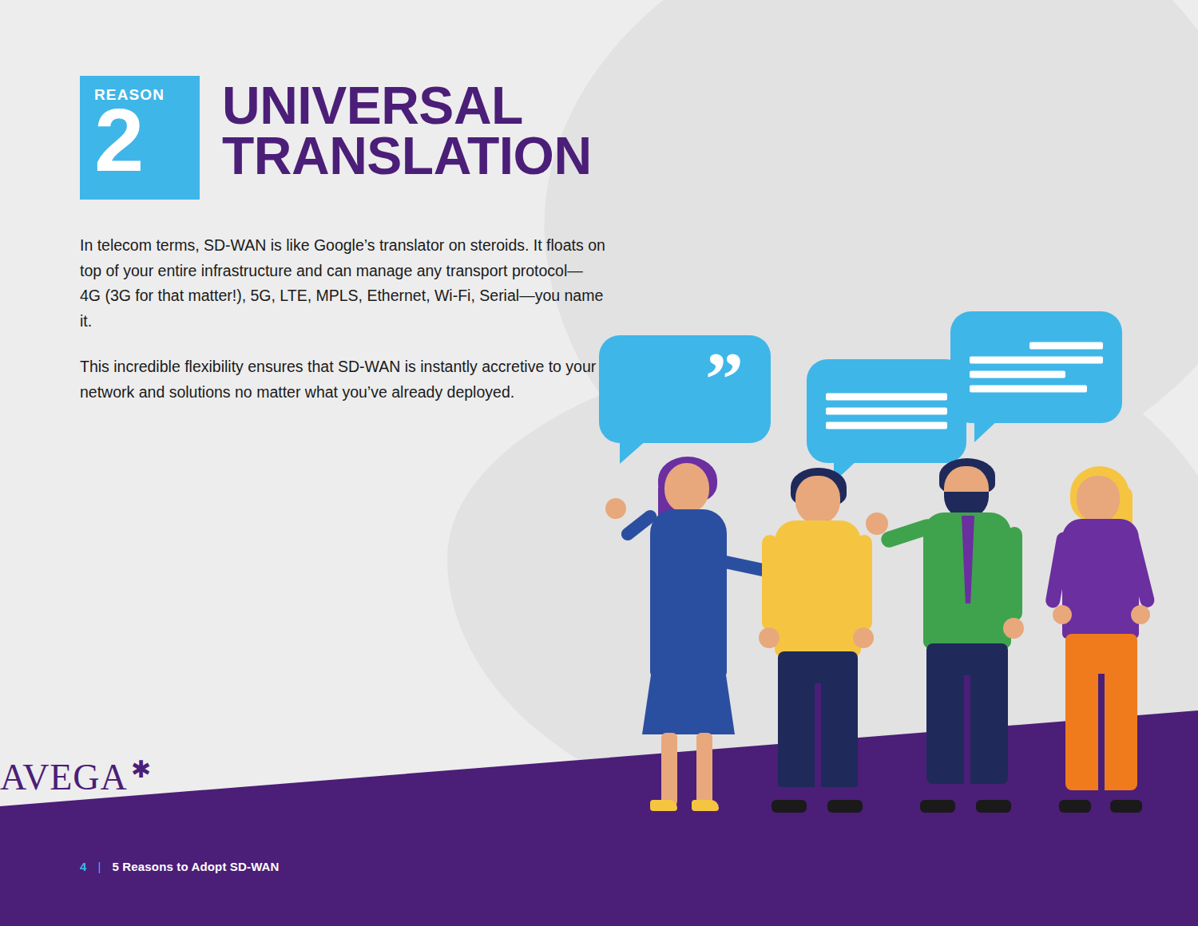REASON 2
UNIVERSAL
TRANSLATION
In telecom terms, SD-WAN is like Google’s translator on steroids. It floats on top of your entire infrastructure and can manage any transport protocol— 4G (3G for that matter!), 5G, LTE, MPLS, Ethernet, Wi-Fi, Serial—you name it.
This incredible flexibility ensures that SD-WAN is instantly accretive to your network and solutions no matter what you’ve already deployed.
”
AVEGA✱
4 | 5 Reasons to Adopt SD-WAN